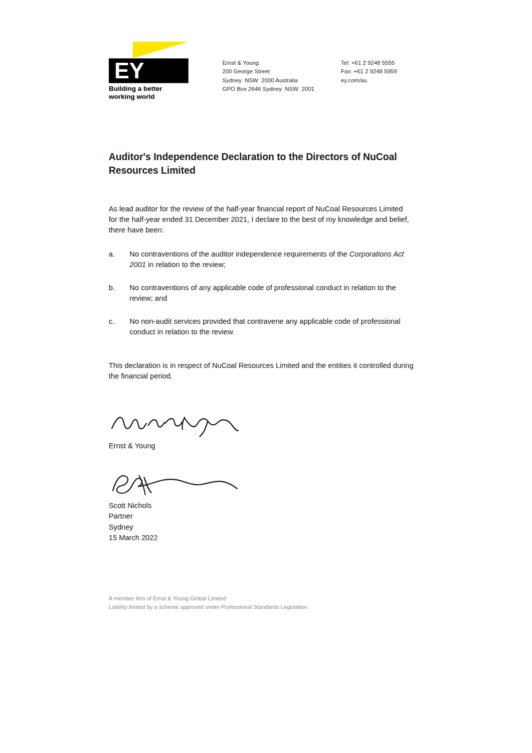EY Building a better working world
Ernst & Young
200 George Street
Sydney NSW 2000 Australia
GPO Box 2646 Sydney NSW 2001
Tel: +61 2 9248 5555
Fax: +61 2 9248 5959
ey.com/au
Auditor's Independence Declaration to the Directors of NuCoal Resources Limited
As lead auditor for the review of the half-year financial report of NuCoal Resources Limited for the half-year ended 31 December 2021, I declare to the best of my knowledge and belief, there have been:
No contraventions of the auditor independence requirements of the Corporations Act 2001 in relation to the review;
No contraventions of any applicable code of professional conduct in relation to the review; and
No non-audit services provided that contravene any applicable code of professional conduct in relation to the review.
This declaration is in respect of NuCoal Resources Limited and the entities it controlled during the financial period.
Ernst & Young
Scott Nichols
Partner
Sydney
15 March 2022
A member firm of Ernst & Young Global Limited
Liability limited by a scheme approved under Professional Standards Legislation